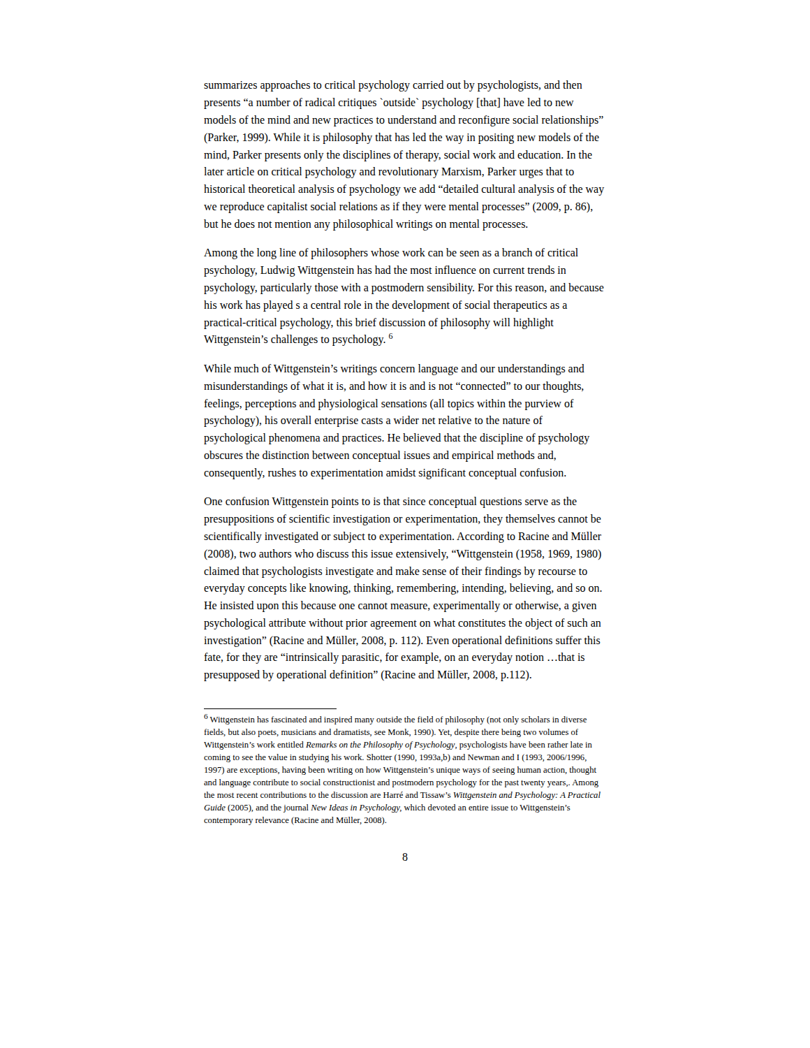summarizes approaches to critical psychology carried out by psychologists, and then presents “a number of radical critiques `outside` psychology [that] have led to new models of the mind and new practices to understand and reconfigure social relationships” (Parker, 1999). While it is philosophy that has led the way in positing new models of the mind, Parker presents only the disciplines of therapy, social work and education. In the later article on critical psychology and revolutionary Marxism, Parker urges that to historical theoretical analysis of psychology we add “detailed cultural analysis of the way we reproduce capitalist social relations as if they were mental processes” (2009, p. 86), but he does not mention any philosophical writings on mental processes.
Among the long line of philosophers whose work can be seen as a branch of critical psychology, Ludwig Wittgenstein has had the most influence on current trends in psychology, particularly those with a postmodern sensibility. For this reason, and because his work has played s a central role in the development of social therapeutics as a practical-critical psychology, this brief discussion of philosophy will highlight Wittgenstein’s challenges to psychology. 6
While much of Wittgenstein’s writings concern language and our understandings and misunderstandings of what it is, and how it is and is not “connected” to our thoughts, feelings, perceptions and physiological sensations (all topics within the purview of psychology), his overall enterprise casts a wider net relative to the nature of psychological phenomena and practices. He believed that the discipline of psychology obscures the distinction between conceptual issues and empirical methods and, consequently, rushes to experimentation amidst significant conceptual confusion.
One confusion Wittgenstein points to is that since conceptual questions serve as the presuppositions of scientific investigation or experimentation, they themselves cannot be scientifically investigated or subject to experimentation. According to Racine and Müller (2008), two authors who discuss this issue extensively, “Wittgenstein (1958, 1969, 1980) claimed that psychologists investigate and make sense of their findings by recourse to everyday concepts like knowing, thinking, remembering, intending, believing, and so on. He insisted upon this because one cannot measure, experimentally or otherwise, a given psychological attribute without prior agreement on what constitutes the object of such an investigation” (Racine and Müller, 2008, p. 112). Even operational definitions suffer this fate, for they are “intrinsically parasitic, for example, on an everyday notion …that is presupposed by operational definition” (Racine and Müller, 2008, p.112).
6 Wittgenstein has fascinated and inspired many outside the field of philosophy (not only scholars in diverse fields, but also poets, musicians and dramatists, see Monk, 1990). Yet, despite there being two volumes of Wittgenstein’s work entitled Remarks on the Philosophy of Psychology, psychologists have been rather late in coming to see the value in studying his work. Shotter (1990, 1993a,b) and Newman and I (1993, 2006/1996, 1997) are exceptions, having been writing on how Wittgenstein’s unique ways of seeing human action, thought and language contribute to social constructionist and postmodern psychology for the past twenty years,. Among the most recent contributions to the discussion are Harré and Tissaw’s Wittgenstein and Psychology: A Practical Guide (2005), and the journal New Ideas in Psychology, which devoted an entire issue to Wittgenstein’s contemporary relevance (Racine and Müller, 2008).
8